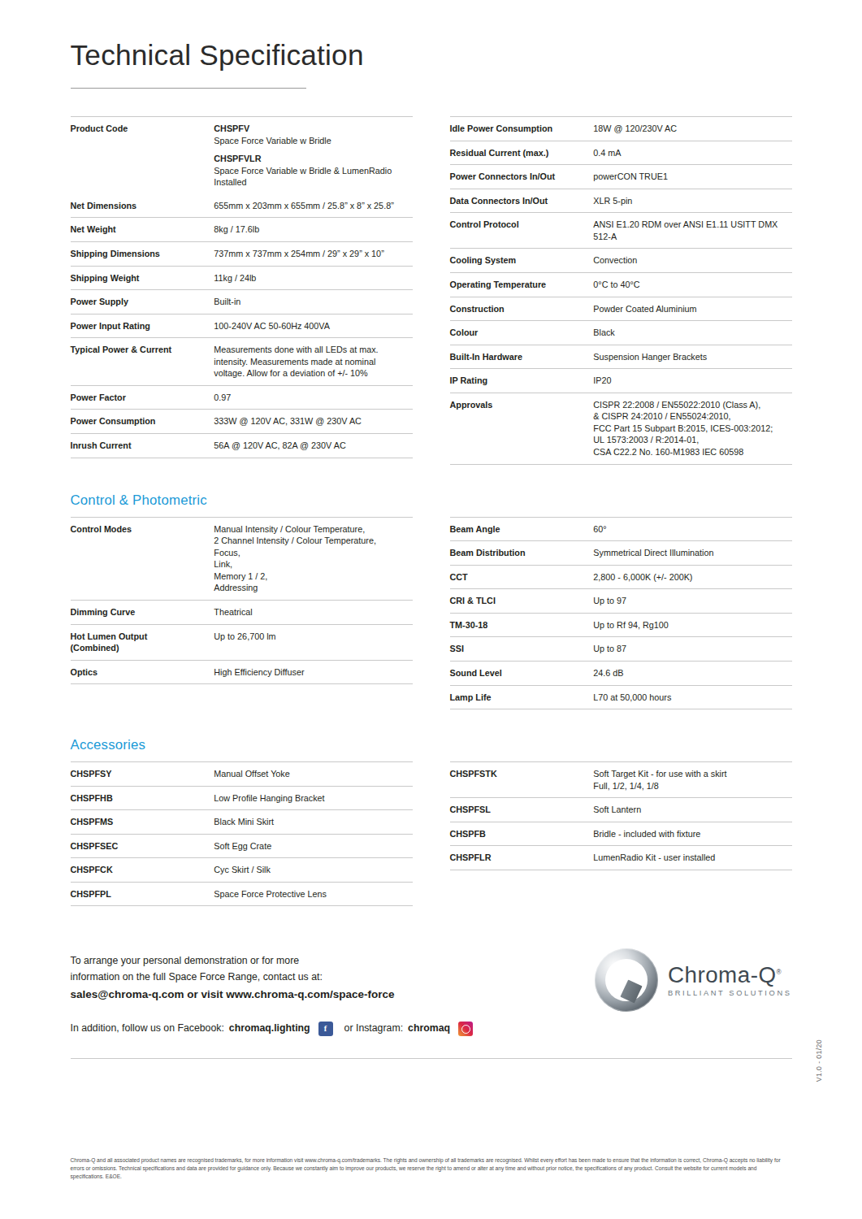Technical Specification
| Product Code | CHSPFV Space Force Variable w Bridle CHSPFVLR Space Force Variable w Bridle & LumenRadio Installed |
| Net Dimensions | 655mm x 203mm x 655mm / 25.8” x 8” x 25.8” |
| Net Weight | 8kg / 17.6lb |
| Shipping Dimensions | 737mm x 737mm x 254mm / 29” x 29” x 10” |
| Shipping Weight | 11kg / 24lb |
| Power Supply | Built-in |
| Power Input Rating | 100-240V AC 50-60Hz 400VA |
| Typical Power & Current | Measurements done with all LEDs at max. intensity. Measurements made at nominal voltage. Allow for a deviation of +/- 10% |
| Power Factor | 0.97 |
| Power Consumption | 333W @ 120V AC, 331W @ 230V AC |
| Inrush Current | 56A @ 120V AC, 82A @ 230V AC |
| Idle Power Consumption | 18W @ 120/230V AC |
| Residual Current (max.) | 0.4 mA |
| Power Connectors In/Out | powerCON TRUE1 |
| Data Connectors In/Out | XLR 5-pin |
| Control Protocol | ANSI E1.20 RDM over ANSI E1.11 USITT DMX 512-A |
| Cooling System | Convection |
| Operating Temperature | 0°C to 40°C |
| Construction | Powder Coated Aluminium |
| Colour | Black |
| Built-In Hardware | Suspension Hanger Brackets |
| IP Rating | IP20 |
| Approvals | CISPR 22:2008 / EN55022:2010 (Class A), & CISPR 24:2010 / EN55024:2010, FCC Part 15 Subpart B:2015, ICES-003:2012; UL 1573:2003 / R:2014-01, CSA C22.2 No. 160-M1983 IEC 60598 |
Control & Photometric
| Control Modes | Manual Intensity / Colour Temperature, 2 Channel Intensity / Colour Temperature, Focus, Link, Memory 1 / 2, Addressing |
| Dimming Curve | Theatrical |
| Hot Lumen Output (Combined) | Up to 26,700 lm |
| Optics | High Efficiency Diffuser |
| Beam Angle | 60° |
| Beam Distribution | Symmetrical Direct Illumination |
| CCT | 2,800 - 6,000K (+/- 200K) |
| CRI & TLCI | Up to 97 |
| TM-30-18 | Up to Rf 94, Rg100 |
| SSI | Up to 87 |
| Sound Level | 24.6 dB |
| Lamp Life | L70 at 50,000 hours |
Accessories
| CHSPFSY | Manual Offset Yoke |
| CHSPFHB | Low Profile Hanging Bracket |
| CHSPFMS | Black Mini Skirt |
| CHSPFSEC | Soft Egg Crate |
| CHSPFCK | Cyc Skirt / Silk |
| CHSPFPL | Space Force Protective Lens |
| CHSPFSTK | Soft Target Kit - for use with a skirt Full, 1/2, 1/4, 1/8 |
| CHSPFSL | Soft Lantern |
| CHSPFB | Bridle - included with fixture |
| CHSPFLR | LumenRadio Kit - user installed |
To arrange your personal demonstration or for more
information on the full Space Force Range, contact us at:
sales@chroma-q.com or visit www.chroma-q.com/space-force
In addition, follow us on Facebook: chromaq.lighting f or Instagram: chromaq
Chroma-Q®
BRILLIANT SOLUTIONS
V1.0 - 01/20
Chroma-Q and all associated product names are recognised trademarks, for more information visit www.chroma-q.com/trademarks. The rights and ownership of all trademarks are recognised. Whilst every effort has been made to ensure that the information is correct, Chroma-Q accepts no liability for errors or omissions. Technical specifications and data are provided for guidance only. Because we constantly aim to improve our products, we reserve the right to amend or alter at any time and without prior notice, the specifications of any product. Consult the website for current models and specifications. E&OE.